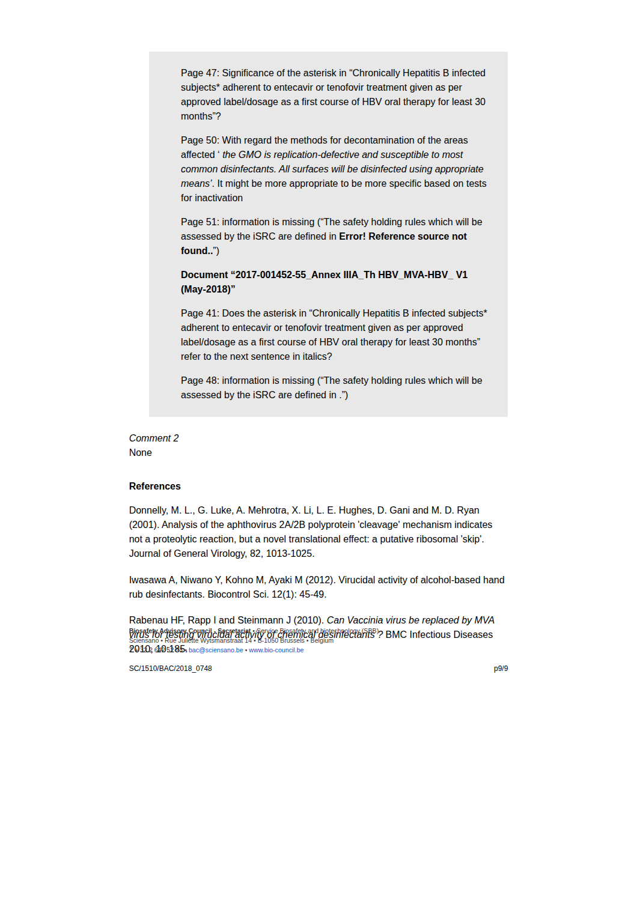Page 47: Significance of the asterisk in “Chronically Hepatitis B infected subjects* adherent to entecavir or tenofovir treatment given as per approved label/dosage as a first course of HBV oral therapy for least 30 months”?
Page 50: With regard the methods for decontamination of the areas affected ‘ the GMO is replication-defective and susceptible to most common disinfectants. All surfaces will be disinfected using appropriate means’. It might be more appropriate to be more specific based on tests for inactivation
Page 51: information is missing (“The safety holding rules which will be assessed by the iSRC are defined in Error! Reference source not found..”)
Document “2017-001452-55_Annex IIIA_Th HBV_MVA-HBV_ V1 (May-2018)”
Page 41: Does the asterisk in “Chronically Hepatitis B infected subjects* adherent to entecavir or tenofovir treatment given as per approved label/dosage as a first course of HBV oral therapy for least 30 months” refer to the next sentence in italics?
Page 48: information is missing (“The safety holding rules which will be assessed by the iSRC are defined in .”)
Comment 2
None
References
Donnelly, M. L., G. Luke, A. Mehrotra, X. Li, L. E. Hughes, D. Gani and M. D. Ryan (2001). Analysis of the aphthovirus 2A/2B polyprotein 'cleavage' mechanism indicates not a proteolytic reaction, but a novel translational effect: a putative ribosomal 'skip'. Journal of General Virology, 82, 1013-1025.
Iwasawa A, Niwano Y, Kohno M, Ayaki M (2012). Virucidal activity of alcohol-based hand rub desinfectants. Biocontrol Sci. 12(1): 45-49.
Rabenau HF, Rapp I and Steinmann J (2010). Can Vaccinia virus be replaced by MVA virus for testing virucidal activity of chemical desinfectants ? BMC Infectious Diseases 2010, 10:185.
Biosafety Advisory Council - Secretariat • Service Biosafety and biotechnology (SBB)
Sciensano • Rue Juliette Wytsmanstraat 14 • B-1050 Brussels • Belgium
T + 32 2 642 52 93 • bac@sciensano.be • www.bio-council.be
SC/1510/BAC/2018_0748 p9/9